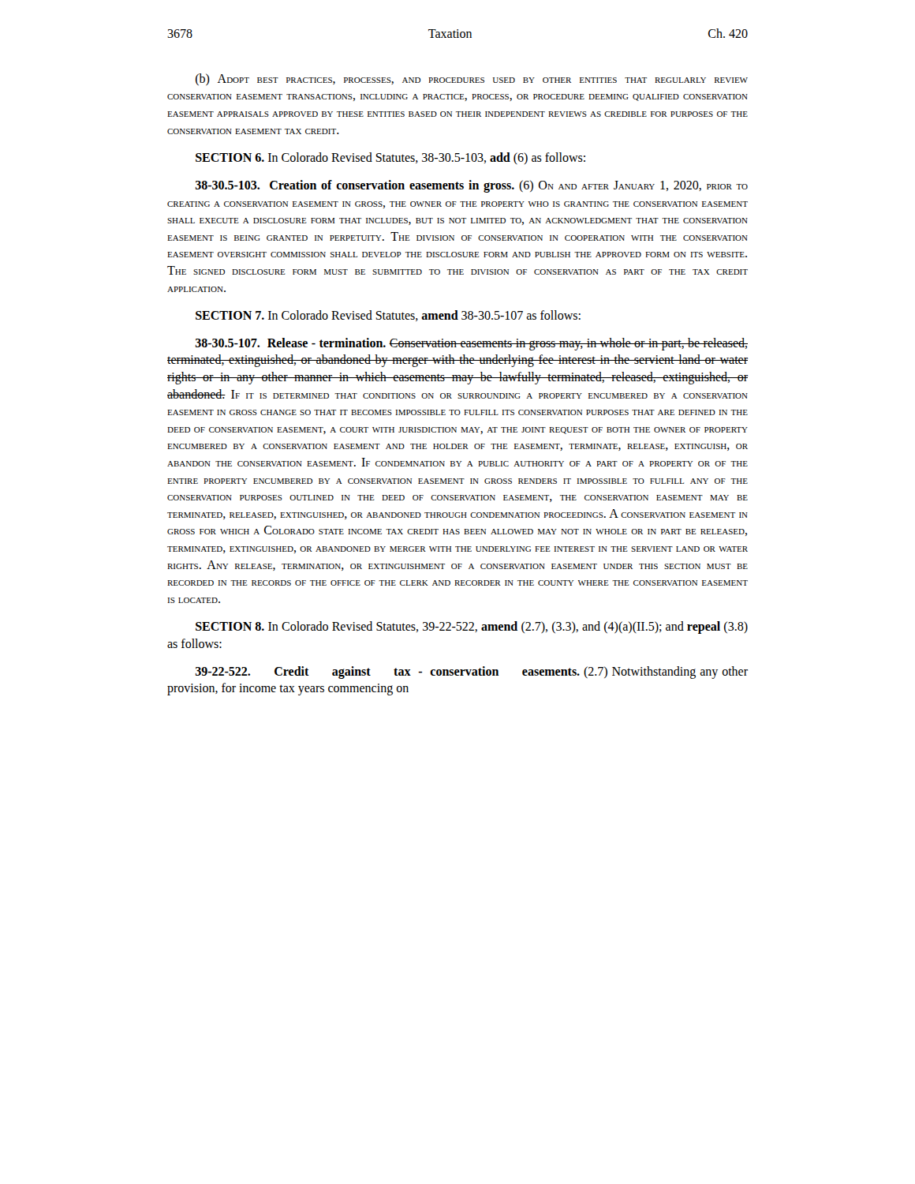3678 Taxation Ch. 420
(b) Adopt best practices, processes, and procedures used by other entities that regularly review conservation easement transactions, including a practice, process, or procedure deeming qualified conservation easement appraisals approved by these entities based on their independent reviews as credible for purposes of the conservation easement tax credit.
SECTION 6. In Colorado Revised Statutes, 38-30.5-103, add (6) as follows:
38-30.5-103. Creation of conservation easements in gross. (6) On and after January 1, 2020, prior to creating a conservation easement in gross, the owner of the property who is granting the conservation easement shall execute a disclosure form that includes, but is not limited to, an acknowledgment that the conservation easement is being granted in perpetuity. The division of conservation in cooperation with the conservation easement oversight commission shall develop the disclosure form and publish the approved form on its website. The signed disclosure form must be submitted to the division of conservation as part of the tax credit application.
SECTION 7. In Colorado Revised Statutes, amend 38-30.5-107 as follows:
38-30.5-107. Release - termination. Conservation easements in gross may, in whole or in part, be released, terminated, extinguished, or abandoned by merger with the underlying fee interest in the servient land or water rights or in any other manner in which easements may be lawfully terminated, released, extinguished, or abandoned. If it is determined that conditions on or surrounding a property encumbered by a conservation easement in gross change so that it becomes impossible to fulfill its conservation purposes that are defined in the deed of conservation easement, a court with jurisdiction may, at the joint request of both the owner of property encumbered by a conservation easement and the holder of the easement, terminate, release, extinguish, or abandon the conservation easement. If condemnation by a public authority of a part of a property or of the entire property encumbered by a conservation easement in gross renders it impossible to fulfill any of the conservation purposes outlined in the deed of conservation easement, the conservation easement may be terminated, released, extinguished, or abandoned through condemnation proceedings. A conservation easement in gross for which a Colorado state income tax credit has been allowed may not in whole or in part be released, terminated, extinguished, or abandoned by merger with the underlying fee interest in the servient land or water rights. Any release, termination, or extinguishment of a conservation easement under this section must be recorded in the records of the office of the clerk and recorder in the county where the conservation easement is located.
SECTION 8. In Colorado Revised Statutes, 39-22-522, amend (2.7), (3.3), and (4)(a)(II.5); and repeal (3.8) as follows:
39-22-522. Credit against tax - conservation easements. (2.7) Notwithstanding any other provision, for income tax years commencing on